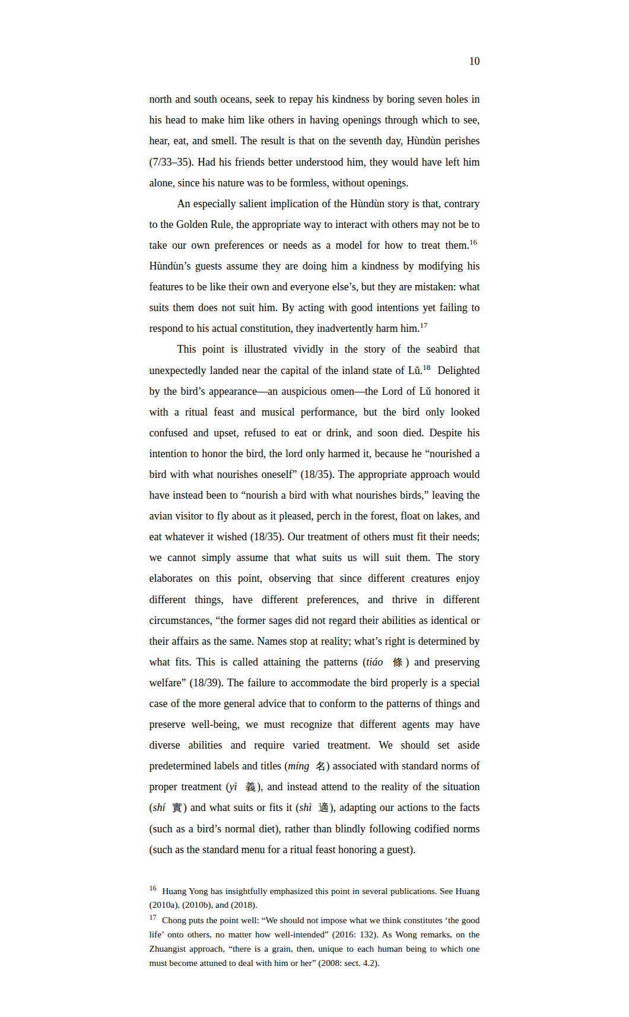10
north and south oceans, seek to repay his kindness by boring seven holes in his head to make him like others in having openings through which to see, hear, eat, and smell. The result is that on the seventh day, Hùndùn perishes (7/33–35). Had his friends better understood him, they would have left him alone, since his nature was to be formless, without openings.
An especially salient implication of the Hùndùn story is that, contrary to the Golden Rule, the appropriate way to interact with others may not be to take our own preferences or needs as a model for how to treat them.16 Hùndùn’s guests assume they are doing him a kindness by modifying his features to be like their own and everyone else’s, but they are mistaken: what suits them does not suit him. By acting with good intentions yet failing to respond to his actual constitution, they inadvertently harm him.17
This point is illustrated vividly in the story of the seabird that unexpectedly landed near the capital of the inland state of Lǔ.18 Delighted by the bird’s appearance—an auspicious omen—the Lord of Lǔ honored it with a ritual feast and musical performance, but the bird only looked confused and upset, refused to eat or drink, and soon died. Despite his intention to honor the bird, the lord only harmed it, because he “nourished a bird with what nourishes oneself” (18/35). The appropriate approach would have instead been to “nourish a bird with what nourishes birds,” leaving the avian visitor to fly about as it pleased, perch in the forest, float on lakes, and eat whatever it wished (18/35). Our treatment of others must fit their needs; we cannot simply assume that what suits us will suit them. The story elaborates on this point, observing that since different creatures enjoy different things, have different preferences, and thrive in different circumstances, “the former sages did not regard their abilities as identical or their affairs as the same. Names stop at reality; what’s right is determined by what fits. This is called attaining the patterns (tiáo 條) and preserving welfare” (18/39). The failure to accommodate the bird properly is a special case of the more general advice that to conform to the patterns of things and preserve well-being, we must recognize that different agents may have diverse abilities and require varied treatment. We should set aside predetermined labels and titles (míng 名) associated with standard norms of proper treatment (yì 義), and instead attend to the reality of the situation (shí 實) and what suits or fits it (shì 適), adapting our actions to the facts (such as a bird’s normal diet), rather than blindly following codified norms (such as the standard menu for a ritual feast honoring a guest).
16 Huang Yong has insightfully emphasized this point in several publications. See Huang (2010a), (2010b), and (2018).
17 Chong puts the point well: “We should not impose what we think constitutes ‘the good life’ onto others, no matter how well-intended” (2016: 132). As Wong remarks, on the Zhuangist approach, “there is a grain, then, unique to each human being to which one must become attuned to deal with him or her” (2008: sect. 4.2).